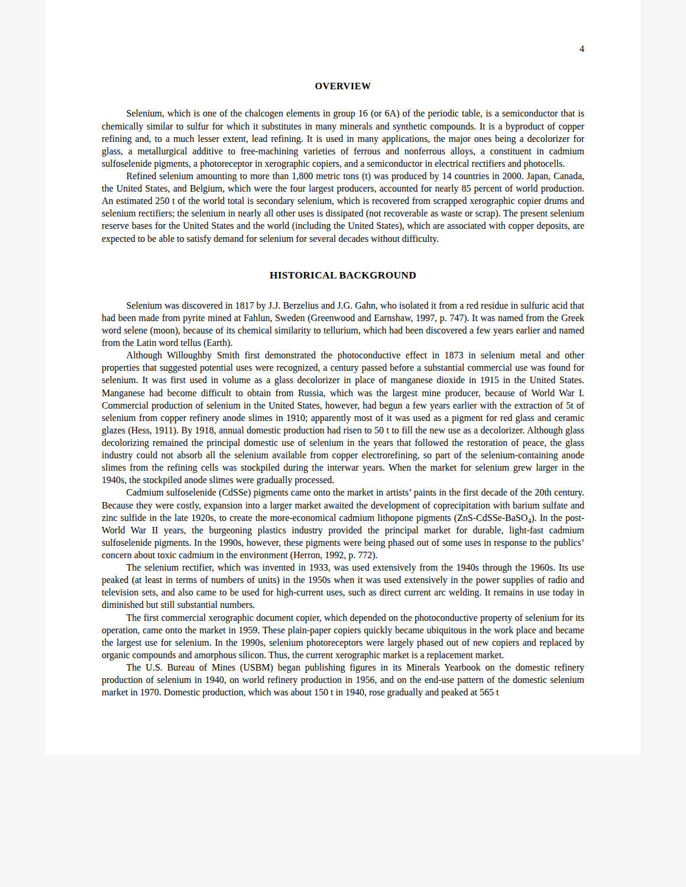4
OVERVIEW
Selenium, which is one of the chalcogen elements in group 16 (or 6A) of the periodic table, is a semiconductor that is chemically similar to sulfur for which it substitutes in many minerals and synthetic compounds. It is a byproduct of copper refining and, to a much lesser extent, lead refining. It is used in many applications, the major ones being a decolorizer for glass, a metallurgical additive to free-machining varieties of ferrous and nonferrous alloys, a constituent in cadmium sulfoselenide pigments, a photoreceptor in xerographic copiers, and a semiconductor in electrical rectifiers and photocells.
Refined selenium amounting to more than 1,800 metric tons (t) was produced by 14 countries in 2000. Japan, Canada, the United States, and Belgium, which were the four largest producers, accounted for nearly 85 percent of world production. An estimated 250 t of the world total is secondary selenium, which is recovered from scrapped xerographic copier drums and selenium rectifiers; the selenium in nearly all other uses is dissipated (not recoverable as waste or scrap). The present selenium reserve bases for the United States and the world (including the United States), which are associated with copper deposits, are expected to be able to satisfy demand for selenium for several decades without difficulty.
HISTORICAL BACKGROUND
Selenium was discovered in 1817 by J.J. Berzelius and J.G. Gahn, who isolated it from a red residue in sulfuric acid that had been made from pyrite mined at Fahlun, Sweden (Greenwood and Earnshaw, 1997, p. 747). It was named from the Greek word selene (moon), because of its chemical similarity to tellurium, which had been discovered a few years earlier and named from the Latin word tellus (Earth).
Although Willoughby Smith first demonstrated the photoconductive effect in 1873 in selenium metal and other properties that suggested potential uses were recognized, a century passed before a substantial commercial use was found for selenium. It was first used in volume as a glass decolorizer in place of manganese dioxide in 1915 in the United States. Manganese had become difficult to obtain from Russia, which was the largest mine producer, because of World War I. Commercial production of selenium in the United States, however, had begun a few years earlier with the extraction of 5t of selenium from copper refinery anode slimes in 1910; apparently most of it was used as a pigment for red glass and ceramic glazes (Hess, 1911). By 1918, annual domestic production had risen to 50 t to fill the new use as a decolorizer. Although glass decolorizing remained the principal domestic use of selenium in the years that followed the restoration of peace, the glass industry could not absorb all the selenium available from copper electrorefining, so part of the selenium-containing anode slimes from the refining cells was stockpiled during the interwar years. When the market for selenium grew larger in the 1940s, the stockpiled anode slimes were gradually processed.
Cadmium sulfoselenide (CdSSe) pigments came onto the market in artists’ paints in the first decade of the 20th century. Because they were costly, expansion into a larger market awaited the development of coprecipitation with barium sulfate and zinc sulfide in the late 1920s, to create the more-economical cadmium lithopone pigments (ZnS-CdSSe-BaSO4). In the post-World War II years, the burgeoning plastics industry provided the principal market for durable, light-fast cadmium sulfoselenide pigments. In the 1990s, however, these pigments were being phased out of some uses in response to the publics’ concern about toxic cadmium in the environment (Herron, 1992, p. 772).
The selenium rectifier, which was invented in 1933, was used extensively from the 1940s through the 1960s. Its use peaked (at least in terms of numbers of units) in the 1950s when it was used extensively in the power supplies of radio and television sets, and also came to be used for high-current uses, such as direct current arc welding. It remains in use today in diminished but still substantial numbers.
The first commercial xerographic document copier, which depended on the photoconductive property of selenium for its operation, came onto the market in 1959. These plain-paper copiers quickly became ubiquitous in the work place and became the largest use for selenium. In the 1990s, selenium photoreceptors were largely phased out of new copiers and replaced by organic compounds and amorphous silicon. Thus, the current xerographic market is a replacement market.
The U.S. Bureau of Mines (USBM) began publishing figures in its Minerals Yearbook on the domestic refinery production of selenium in 1940, on world refinery production in 1956, and on the end-use pattern of the domestic selenium market in 1970. Domestic production, which was about 150 t in 1940, rose gradually and peaked at 565 t